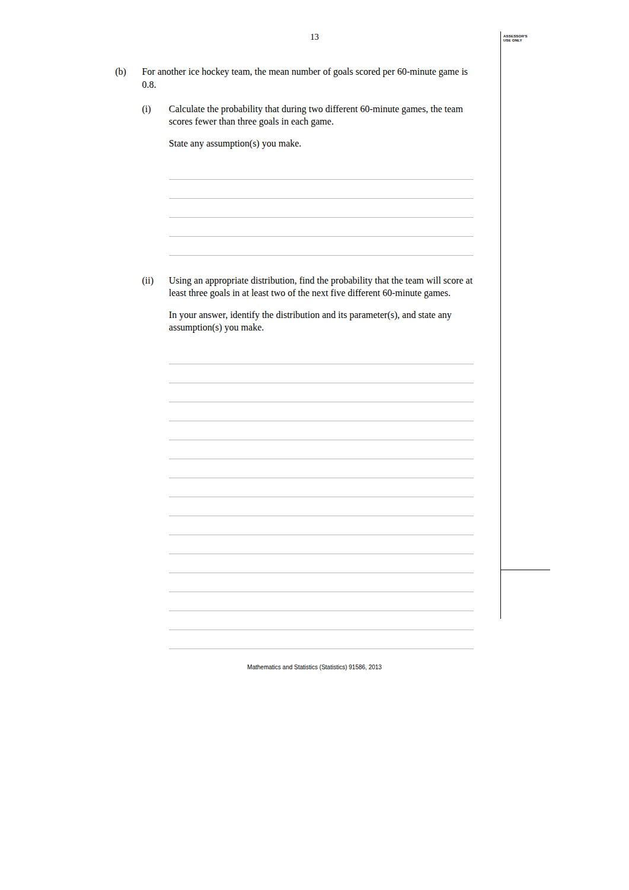13
Assessor's
use only
(b)
For another ice hockey team, the mean number of goals scored per 60-minute game is 0.8.
(i)
Calculate the probability that during two different 60-minute games, the team scores fewer than three goals in each game.
State any assumption(s) you make.
(ii)
Using an appropriate distribution, find the probability that the team will score at least three goals in at least two of the next five different 60-minute games.
In your answer, identify the distribution and its parameter(s), and state any assumption(s) you make.
Mathematics and Statistics (Statistics) 91586, 2013